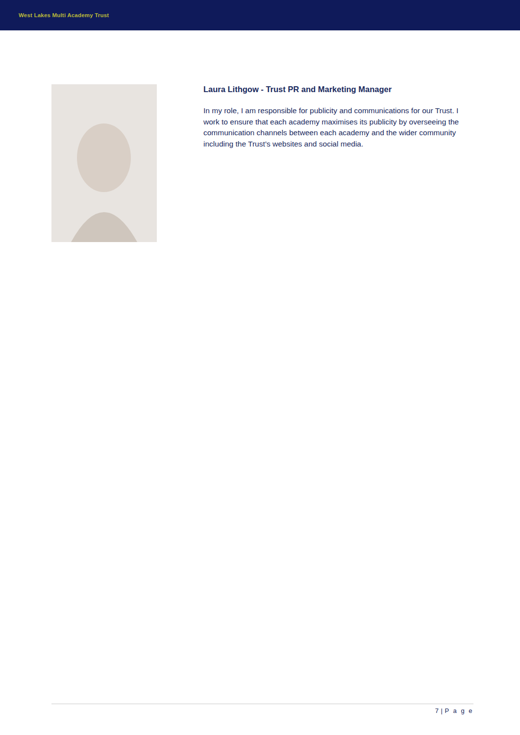West Lakes Multi Academy Trust
Laura Lithgow - Trust PR and Marketing Manager
In my role, I am responsible for publicity and communications for our Trust. I work to ensure that each academy maximises its publicity by overseeing the communication channels between each academy and the wider community including the Trust’s websites and social media.
7 | P a g e